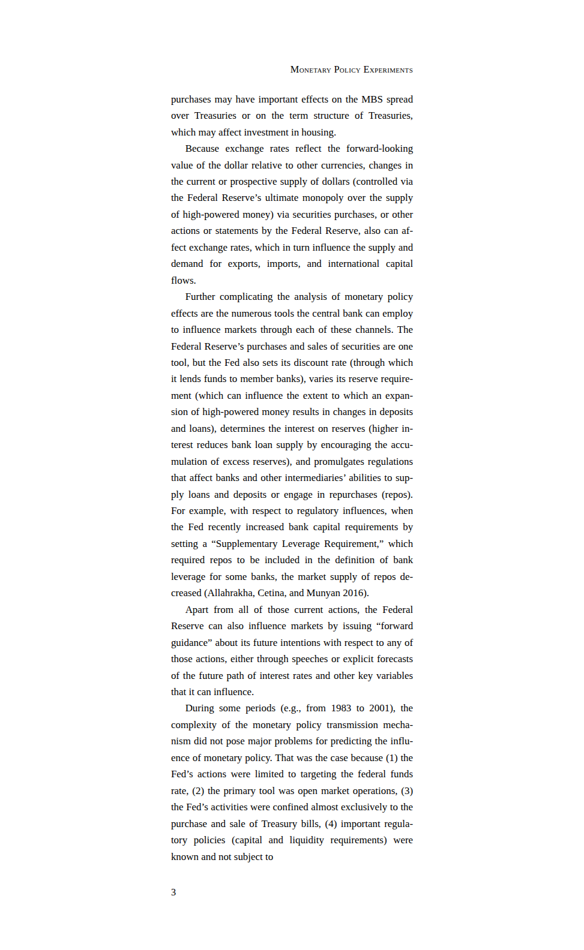Monetary Policy Experiments
purchases may have important effects on the MBS spread over Treasuries or on the term structure of Treasuries, which may affect investment in housing.
Because exchange rates reflect the forward-looking value of the dollar relative to other currencies, changes in the current or prospective supply of dollars (controlled via the Federal Reserve’s ultimate monopoly over the supply of high-powered money) via securities purchases, or other actions or statements by the Federal Reserve, also can affect exchange rates, which in turn influence the supply and demand for exports, imports, and international capital flows.
Further complicating the analysis of monetary policy effects are the numerous tools the central bank can employ to influence markets through each of these channels. The Federal Reserve’s purchases and sales of securities are one tool, but the Fed also sets its discount rate (through which it lends funds to member banks), varies its reserve requirement (which can influence the extent to which an expansion of high-powered money results in changes in deposits and loans), determines the interest on reserves (higher interest reduces bank loan supply by encouraging the accumulation of excess reserves), and promulgates regulations that affect banks and other intermediaries’ abilities to supply loans and deposits or engage in repurchases (repos). For example, with respect to regulatory influences, when the Fed recently increased bank capital requirements by setting a “Supplementary Leverage Requirement,” which required repos to be included in the definition of bank leverage for some banks, the market supply of repos decreased (Allahrakha, Cetina, and Munyan 2016).
Apart from all of those current actions, the Federal Reserve can also influence markets by issuing “forward guidance” about its future intentions with respect to any of those actions, either through speeches or explicit forecasts of the future path of interest rates and other key variables that it can influence.
During some periods (e.g., from 1983 to 2001), the complexity of the monetary policy transmission mechanism did not pose major problems for predicting the influence of monetary policy. That was the case because (1) the Fed’s actions were limited to targeting the federal funds rate, (2) the primary tool was open market operations, (3) the Fed’s activities were confined almost exclusively to the purchase and sale of Treasury bills, (4) important regulatory policies (capital and liquidity requirements) were known and not subject to
3